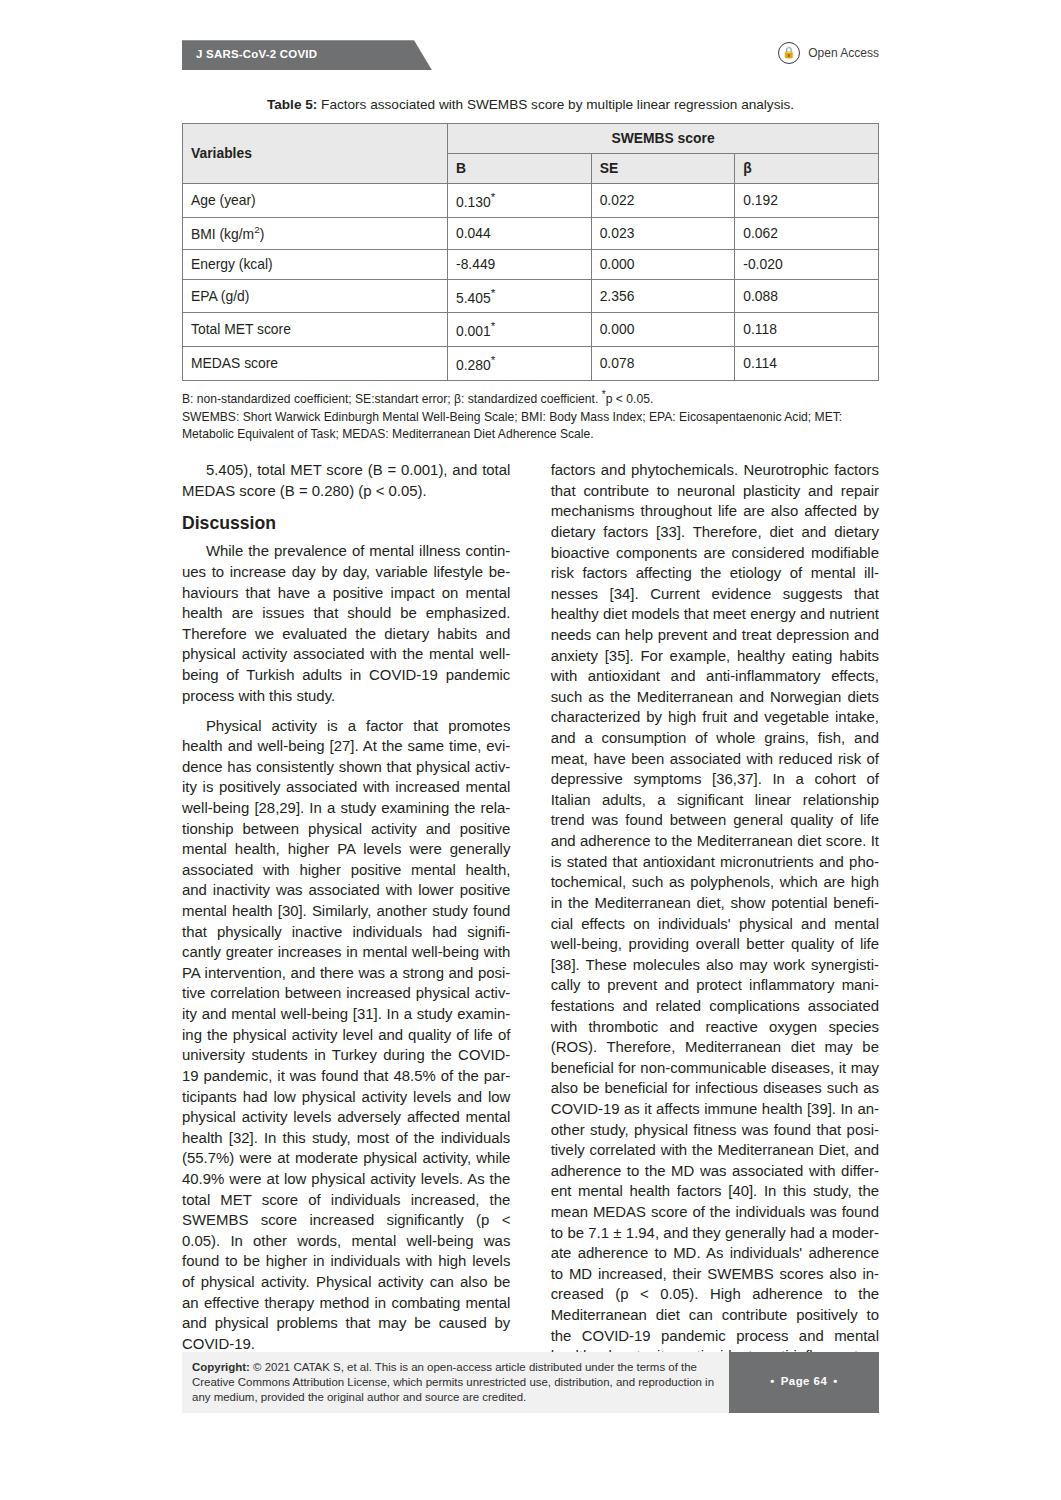J SARS-CoV-2 COVID
🔒 Open Access
Table 5: Factors associated with SWEMBS score by multiple linear regression analysis.
| Variables | SWEMBS score |
| --- | --- |
| B | SE | β |
| Age (year) | 0.130 * | 0.022 | 0.192 |
| BMI (kg/m 2 ) | 0.044 | 0.023 | 0.062 |
| Energy (kcal) | -8.449 | 0.000 | -0.020 |
| EPA (g/d) | 5.405 * | 2.356 | 0.088 |
| Total MET score | 0.001 * | 0.000 | 0.118 |
| MEDAS score | 0.280 * | 0.078 | 0.114 |
B: non-standardized coefficient; SE:standart error; β: standardized coefficient. *p < 0.05.
SWEMBS: Short Warwick Edinburgh Mental Well-Being Scale; BMI: Body Mass Index; EPA: Eicosapentaenonic Acid; MET: Metabolic Equivalent of Task; MEDAS: Mediterranean Diet Adherence Scale.
5.405), total MET score (B = 0.001), and total MEDAS score (B = 0.280) (p < 0.05).
Discussion
While the prevalence of mental illness continues to increase day by day, variable lifestyle behaviours that have a positive impact on mental health are issues that should be emphasized. Therefore we evaluated the dietary habits and physical activity associated with the mental well-being of Turkish adults in COVID-19 pandemic process with this study.
Physical activity is a factor that promotes health and well-being [27]. At the same time, evidence has consistently shown that physical activity is positively associated with increased mental well-being [28,29]. In a study examining the relationship between physical activity and positive mental health, higher PA levels were generally associated with higher positive mental health, and inactivity was associated with lower positive mental health [30]. Similarly, another study found that physically inactive individuals had significantly greater increases in mental well-being with PA intervention, and there was a strong and positive correlation between increased physical activity and mental well-being [31]. In a study examining the physical activity level and quality of life of university students in Turkey during the COVID-19 pandemic, it was found that 48.5% of the participants had low physical activity levels and low physical activity levels adversely affected mental health [32]. In this study, most of the individuals (55.7%) were at moderate physical activity, while 40.9% were at low physical activity levels. As the total MET score of individuals increased, the SWEMBS score increased significantly (p < 0.05). In other words, mental well-being was found to be higher in individuals with high levels of physical activity. Physical activity can also be an effective therapy method in combating mental and physical problems that may be caused by COVID-19.
Antioxidant defense systems involved in mental illness work with the support of nutritional cofactors and phytochemicals. Neurotrophic factors that contribute to neuronal plasticity and repair mechanisms throughout life are also affected by dietary factors [33]. Therefore, diet and dietary bioactive components are considered modifiable risk factors affecting the etiology of mental illnesses [34]. Current evidence suggests that healthy diet models that meet energy and nutrient needs can help prevent and treat depression and anxiety [35]. For example, healthy eating habits with antioxidant and anti-inflammatory effects, such as the Mediterranean and Norwegian diets characterized by high fruit and vegetable intake, and a consumption of whole grains, fish, and meat, have been associated with reduced risk of depressive symptoms [36,37]. In a cohort of Italian adults, a significant linear relationship trend was found between general quality of life and adherence to the Mediterranean diet score. It is stated that antioxidant micronutrients and photochemical, such as polyphenols, which are high in the Mediterranean diet, show potential beneficial effects on individuals' physical and mental well-being, providing overall better quality of life [38]. These molecules also may work synergistically to prevent and protect inflammatory manifestations and related complications associated with thrombotic and reactive oxygen species (ROS). Therefore, Mediterranean diet may be beneficial for non-communicable diseases, it may also be beneficial for infectious diseases such as COVID-19 as it affects immune health [39]. In another study, physical fitness was found that positively correlated with the Mediterranean Diet, and adherence to the MD was associated with different mental health factors [40]. In this study, the mean MEDAS score of the individuals was found to be 7.1 ± 1.94, and they generally had a moderate adherence to MD. As individuals' adherence to MD increased, their SWEMBS scores also increased (p < 0.05). High adherence to the Mediterranean diet can contribute positively to the COVID-19 pandemic process and mental health, due to its antioxidant, anti-inflammatory and antithrombotic effects.
Copyright: © 2021 CATAK S, et al. This is an open-access article distributed under the terms of the Creative Commons Attribution License, which permits unrestricted use, distribution, and reproduction in any medium, provided the original author and source are credited.
• Page 64 •